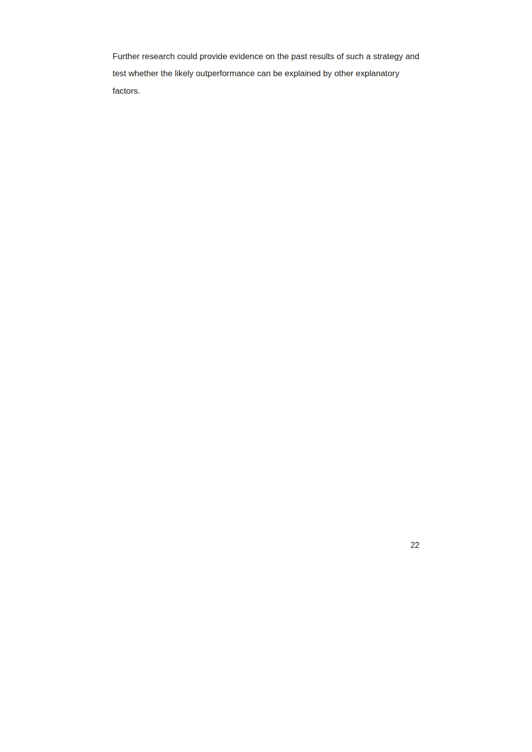Further research could provide evidence on the past results of such a strategy and test whether the likely outperformance can be explained by other explanatory factors.
22